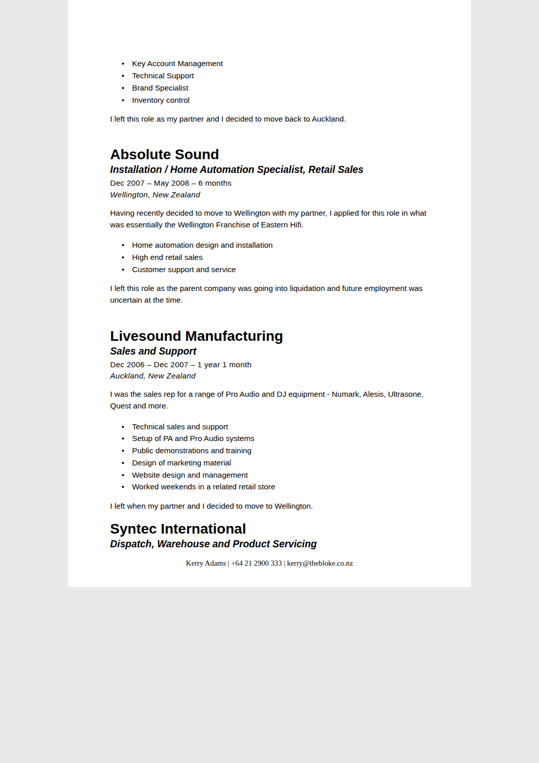Key Account Management
Technical Support
Brand Specialist
Inventory control
I left this role as my partner and I decided to move back to Auckland.
Absolute Sound
Installation / Home Automation Specialist, Retail Sales
Dec 2007 – May 2008 – 6 months
Wellington, New Zealand
Having recently decided to move to Wellington with my partner, I applied for this role in what was essentially the Wellington Franchise of Eastern Hifi.
Home automation design and installation
High end retail sales
Customer support and service
I left this role as the parent company was going into liquidation and future employment was uncertain at the time.
Livesound Manufacturing
Sales and Support
Dec 2006 – Dec 2007 – 1 year 1 month
Auckland, New Zealand
I was the sales rep for a range of Pro Audio and DJ equipment - Numark, Alesis, Ultrasone, Quest and more.
Technical sales and support
Setup of PA and Pro Audio systems
Public demonstrations and training
Design of marketing material
Website design and management
Worked weekends in a related retail store
I left when my partner and I decided to move to Wellington.
Syntec International
Dispatch, Warehouse and Product Servicing
Kerry Adams | +64 21 2900 333 | kerry@thebloke.co.nz